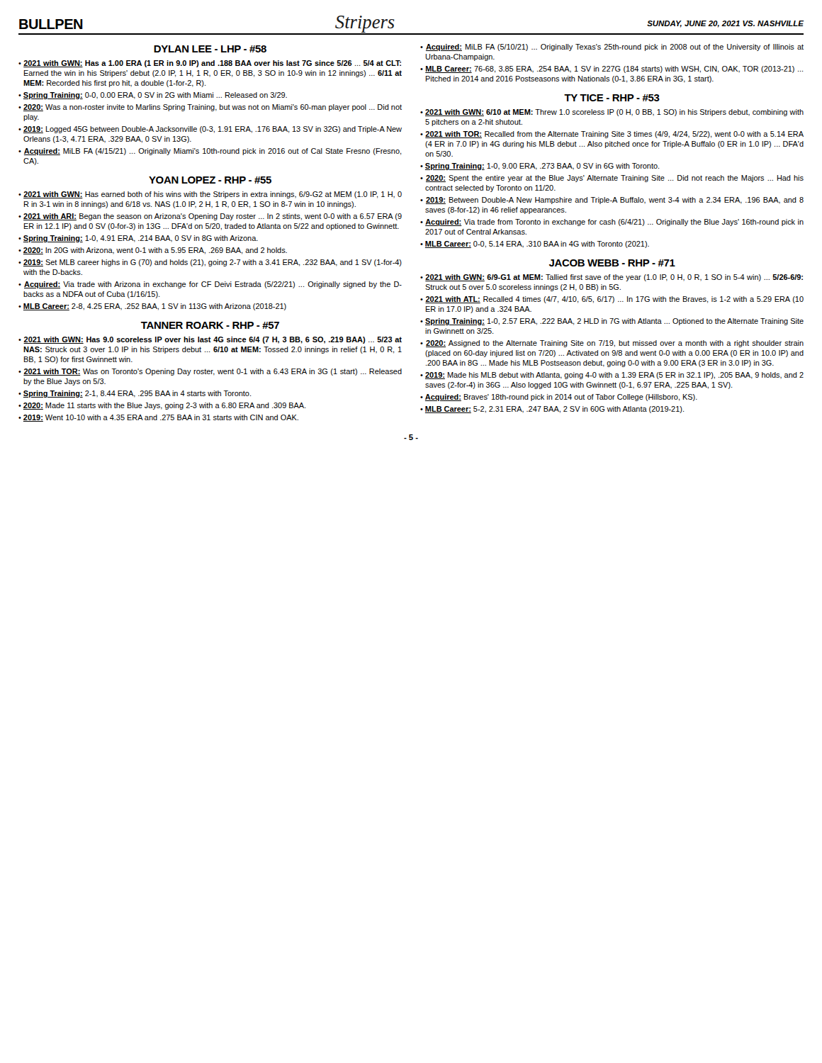BULLPEN
Stripers
SUNDAY, JUNE 20, 2021 VS. NASHVILLE
DYLAN LEE - LHP - #58
2021 with GWN: Has a 1.00 ERA (1 ER in 9.0 IP) and .188 BAA over his last 7G since 5/26 ... 5/4 at CLT: Earned the win in his Stripers' debut (2.0 IP, 1 H, 1 R, 0 ER, 0 BB, 3 SO in 10-9 win in 12 innings) ... 6/11 at MEM: Recorded his first pro hit, a double (1-for-2, R).
Spring Training: 0-0, 0.00 ERA, 0 SV in 2G with Miami ... Released on 3/29.
2020: Was a non-roster invite to Marlins Spring Training, but was not on Miami's 60-man player pool ... Did not play.
2019: Logged 45G between Double-A Jacksonville (0-3, 1.91 ERA, .176 BAA, 13 SV in 32G) and Triple-A New Orleans (1-3, 4.71 ERA, .329 BAA, 0 SV in 13G).
Acquired: MiLB FA (4/15/21) ... Originally Miami's 10th-round pick in 2016 out of Cal State Fresno (Fresno, CA).
YOAN LOPEZ - RHP - #55
2021 with GWN: Has earned both of his wins with the Stripers in extra innings, 6/9-G2 at MEM (1.0 IP, 1 H, 0 R in 3-1 win in 8 innings) and 6/18 vs. NAS (1.0 IP, 2 H, 1 R, 0 ER, 1 SO in 8-7 win in 10 innings).
2021 with ARI: Began the season on Arizona's Opening Day roster ... In 2 stints, went 0-0 with a 6.57 ERA (9 ER in 12.1 IP) and 0 SV (0-for-3) in 13G ... DFA'd on 5/20, traded to Atlanta on 5/22 and optioned to Gwinnett.
Spring Training: 1-0, 4.91 ERA, .214 BAA, 0 SV in 8G with Arizona.
2020: In 20G with Arizona, went 0-1 with a 5.95 ERA, .269 BAA, and 2 holds.
2019: Set MLB career highs in G (70) and holds (21), going 2-7 with a 3.41 ERA, .232 BAA, and 1 SV (1-for-4) with the D-backs.
Acquired: Via trade with Arizona in exchange for CF Deivi Estrada (5/22/21) ... Originally signed by the D-backs as a NDFA out of Cuba (1/16/15).
MLB Career: 2-8, 4.25 ERA, .252 BAA, 1 SV in 113G with Arizona (2018-21)
TANNER ROARK - RHP - #57
2021 with GWN: Has 9.0 scoreless IP over his last 4G since 6/4 (7 H, 3 BB, 6 SO, .219 BAA) ... 5/23 at NAS: Struck out 3 over 1.0 IP in his Stripers debut ... 6/10 at MEM: Tossed 2.0 innings in relief (1 H, 0 R, 1 BB, 1 SO) for first Gwinnett win.
2021 with TOR: Was on Toronto's Opening Day roster, went 0-1 with a 6.43 ERA in 3G (1 start) ... Released by the Blue Jays on 5/3.
Spring Training: 2-1, 8.44 ERA, .295 BAA in 4 starts with Toronto.
2020: Made 11 starts with the Blue Jays, going 2-3 with a 6.80 ERA and .309 BAA.
2019: Went 10-10 with a 4.35 ERA and .275 BAA in 31 starts with CIN and OAK.
Acquired: MiLB FA (5/10/21) ... Originally Texas's 25th-round pick in 2008 out of the University of Illinois at Urbana-Champaign.
MLB Career: 76-68, 3.85 ERA, .254 BAA, 1 SV in 227G (184 starts) with WSH, CIN, OAK, TOR (2013-21) ... Pitched in 2014 and 2016 Postseasons with Nationals (0-1, 3.86 ERA in 3G, 1 start).
TY TICE - RHP - #53
2021 with GWN: 6/10 at MEM: Threw 1.0 scoreless IP (0 H, 0 BB, 1 SO) in his Stripers debut, combining with 5 pitchers on a 2-hit shutout.
2021 with TOR: Recalled from the Alternate Training Site 3 times (4/9, 4/24, 5/22), went 0-0 with a 5.14 ERA (4 ER in 7.0 IP) in 4G during his MLB debut ... Also pitched once for Triple-A Buffalo (0 ER in 1.0 IP) ... DFA'd on 5/30.
Spring Training: 1-0, 9.00 ERA, .273 BAA, 0 SV in 6G with Toronto.
2020: Spent the entire year at the Blue Jays' Alternate Training Site ... Did not reach the Majors ... Had his contract selected by Toronto on 11/20.
2019: Between Double-A New Hampshire and Triple-A Buffalo, went 3-4 with a 2.34 ERA, .196 BAA, and 8 saves (8-for-12) in 46 relief appearances.
Acquired: Via trade from Toronto in exchange for cash (6/4/21) ... Originally the Blue Jays' 16th-round pick in 2017 out of Central Arkansas.
MLB Career: 0-0, 5.14 ERA, .310 BAA in 4G with Toronto (2021).
JACOB WEBB - RHP - #71
2021 with GWN: 6/9-G1 at MEM: Tallied first save of the year (1.0 IP, 0 H, 0 R, 1 SO in 5-4 win) ... 5/26-6/9: Struck out 5 over 5.0 scoreless innings (2 H, 0 BB) in 5G.
2021 with ATL: Recalled 4 times (4/7, 4/10, 6/5, 6/17) ... In 17G with the Braves, is 1-2 with a 5.29 ERA (10 ER in 17.0 IP) and a .324 BAA.
Spring Training: 1-0, 2.57 ERA, .222 BAA, 2 HLD in 7G with Atlanta ... Optioned to the Alternate Training Site in Gwinnett on 3/25.
2020: Assigned to the Alternate Training Site on 7/19, but missed over a month with a right shoulder strain (placed on 60-day injured list on 7/20) ... Activated on 9/8 and went 0-0 with a 0.00 ERA (0 ER in 10.0 IP) and .200 BAA in 8G ... Made his MLB Postseason debut, going 0-0 with a 9.00 ERA (3 ER in 3.0 IP) in 3G.
2019: Made his MLB debut with Atlanta, going 4-0 with a 1.39 ERA (5 ER in 32.1 IP), .205 BAA, 9 holds, and 2 saves (2-for-4) in 36G ... Also logged 10G with Gwinnett (0-1, 6.97 ERA, .225 BAA, 1 SV).
Acquired: Braves' 18th-round pick in 2014 out of Tabor College (Hillsboro, KS).
MLB Career: 5-2, 2.31 ERA, .247 BAA, 2 SV in 60G with Atlanta (2019-21).
- 5 -